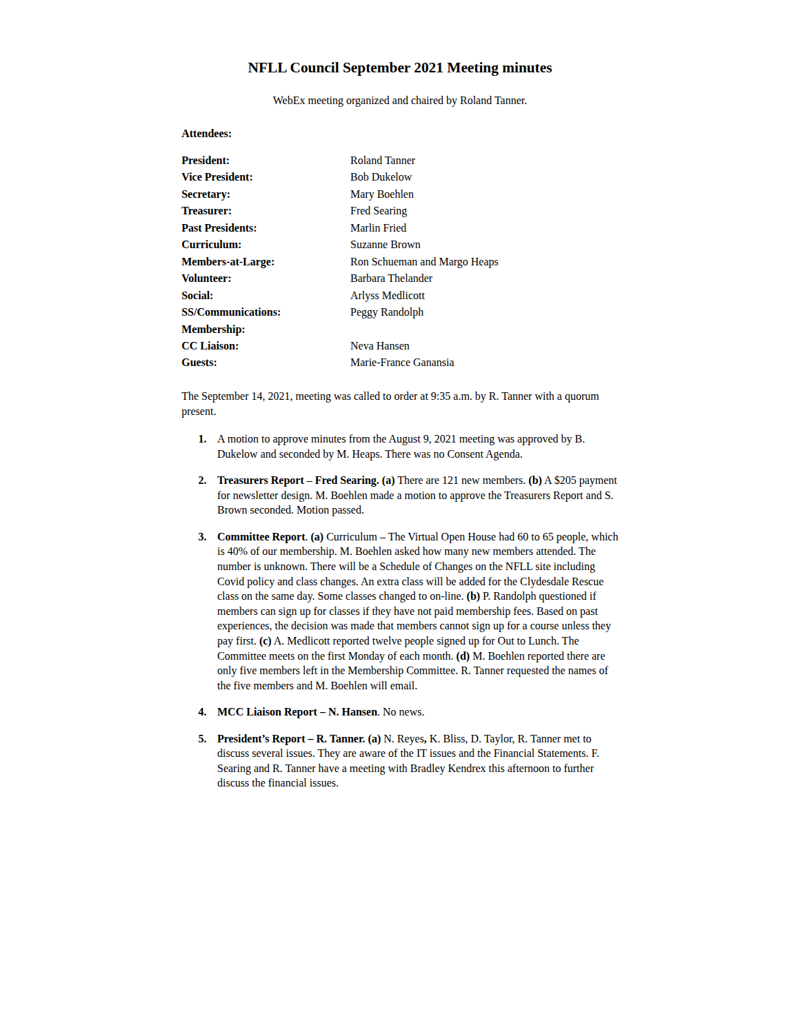NFLL Council September 2021 Meeting minutes
WebEx meeting organized and chaired by Roland Tanner.
Attendees:
| President: | Roland Tanner |
| Vice President: | Bob Dukelow |
| Secretary: | Mary Boehlen |
| Treasurer: | Fred Searing |
| Past Presidents: | Marlin Fried |
| Curriculum: | Suzanne Brown |
| Members-at-Large: | Ron Schueman and Margo Heaps |
| Volunteer: | Barbara Thelander |
| Social: | Arlyss Medlicott |
| SS/Communications: | Peggy Randolph |
| Membership: | |
| CC Liaison: | Neva Hansen |
| Guests: | Marie-France Ganansia |
The September 14, 2021, meeting was called to order at 9:35 a.m. by R. Tanner with a quorum present.
A motion to approve minutes from the August 9, 2021 meeting was approved by B. Dukelow and seconded by M. Heaps. There was no Consent Agenda.
Treasurers Report – Fred Searing. (a) There are 121 new members. (b) A $205 payment for newsletter design. M. Boehlen made a motion to approve the Treasurers Report and S. Brown seconded. Motion passed.
Committee Report. (a) Curriculum – The Virtual Open House had 60 to 65 people, which is 40% of our membership. M. Boehlen asked how many new members attended. The number is unknown. There will be a Schedule of Changes on the NFLL site including Covid policy and class changes. An extra class will be added for the Clydesdale Rescue class on the same day. Some classes changed to on-line. (b) P. Randolph questioned if members can sign up for classes if they have not paid membership fees. Based on past experiences, the decision was made that members cannot sign up for a course unless they pay first. (c) A. Medlicott reported twelve people signed up for Out to Lunch. The Committee meets on the first Monday of each month. (d) M. Boehlen reported there are only five members left in the Membership Committee. R. Tanner requested the names of the five members and M. Boehlen will email.
MCC Liaison Report – N. Hansen. No news.
President’s Report – R. Tanner. (a) N. Reyes, K. Bliss, D. Taylor, R. Tanner met to discuss several issues. They are aware of the IT issues and the Financial Statements. F. Searing and R. Tanner have a meeting with Bradley Kendrex this afternoon to further discuss the financial issues.